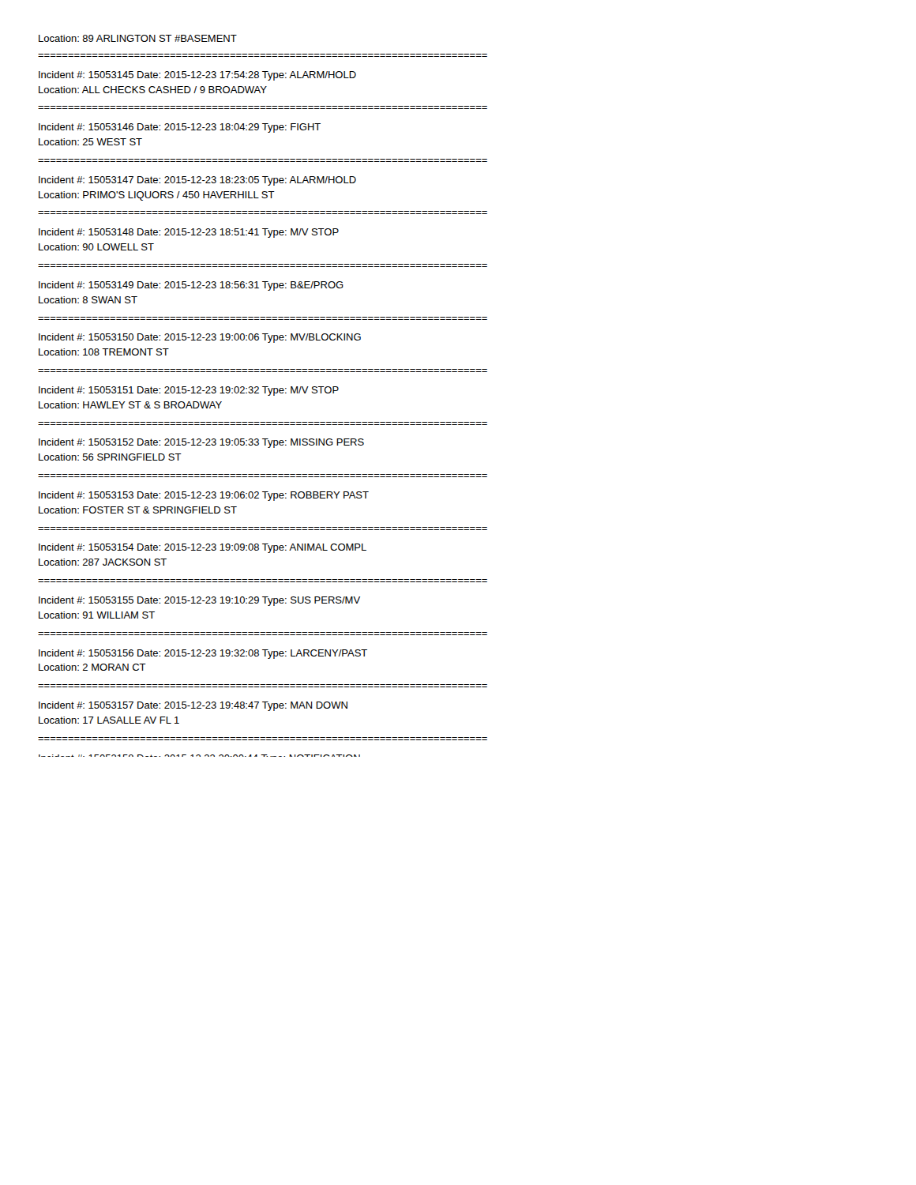Location: 89 ARLINGTON ST #BASEMENT
===========================================================================
Incident #: 15053145 Date: 2015-12-23 17:54:28 Type: ALARM/HOLD
Location: ALL CHECKS CASHED / 9 BROADWAY
===========================================================================
Incident #: 15053146 Date: 2015-12-23 18:04:29 Type: FIGHT
Location: 25 WEST ST
===========================================================================
Incident #: 15053147 Date: 2015-12-23 18:23:05 Type: ALARM/HOLD
Location: PRIMO'S LIQUORS / 450 HAVERHILL ST
===========================================================================
Incident #: 15053148 Date: 2015-12-23 18:51:41 Type: M/V STOP
Location: 90 LOWELL ST
===========================================================================
Incident #: 15053149 Date: 2015-12-23 18:56:31 Type: B&E/PROG
Location: 8 SWAN ST
===========================================================================
Incident #: 15053150 Date: 2015-12-23 19:00:06 Type: MV/BLOCKING
Location: 108 TREMONT ST
===========================================================================
Incident #: 15053151 Date: 2015-12-23 19:02:32 Type: M/V STOP
Location: HAWLEY ST & S BROADWAY
===========================================================================
Incident #: 15053152 Date: 2015-12-23 19:05:33 Type: MISSING PERS
Location: 56 SPRINGFIELD ST
===========================================================================
Incident #: 15053153 Date: 2015-12-23 19:06:02 Type: ROBBERY PAST
Location: FOSTER ST & SPRINGFIELD ST
===========================================================================
Incident #: 15053154 Date: 2015-12-23 19:09:08 Type: ANIMAL COMPL
Location: 287 JACKSON ST
===========================================================================
Incident #: 15053155 Date: 2015-12-23 19:10:29 Type: SUS PERS/MV
Location: 91 WILLIAM ST
===========================================================================
Incident #: 15053156 Date: 2015-12-23 19:32:08 Type: LARCENY/PAST
Location: 2 MORAN CT
===========================================================================
Incident #: 15053157 Date: 2015-12-23 19:48:47 Type: MAN DOWN
Location: 17 LASALLE AV FL 1
===========================================================================
Incident #: 15053158 Date: 2015 12 23 20:00:44 Type: NOTIFICATION